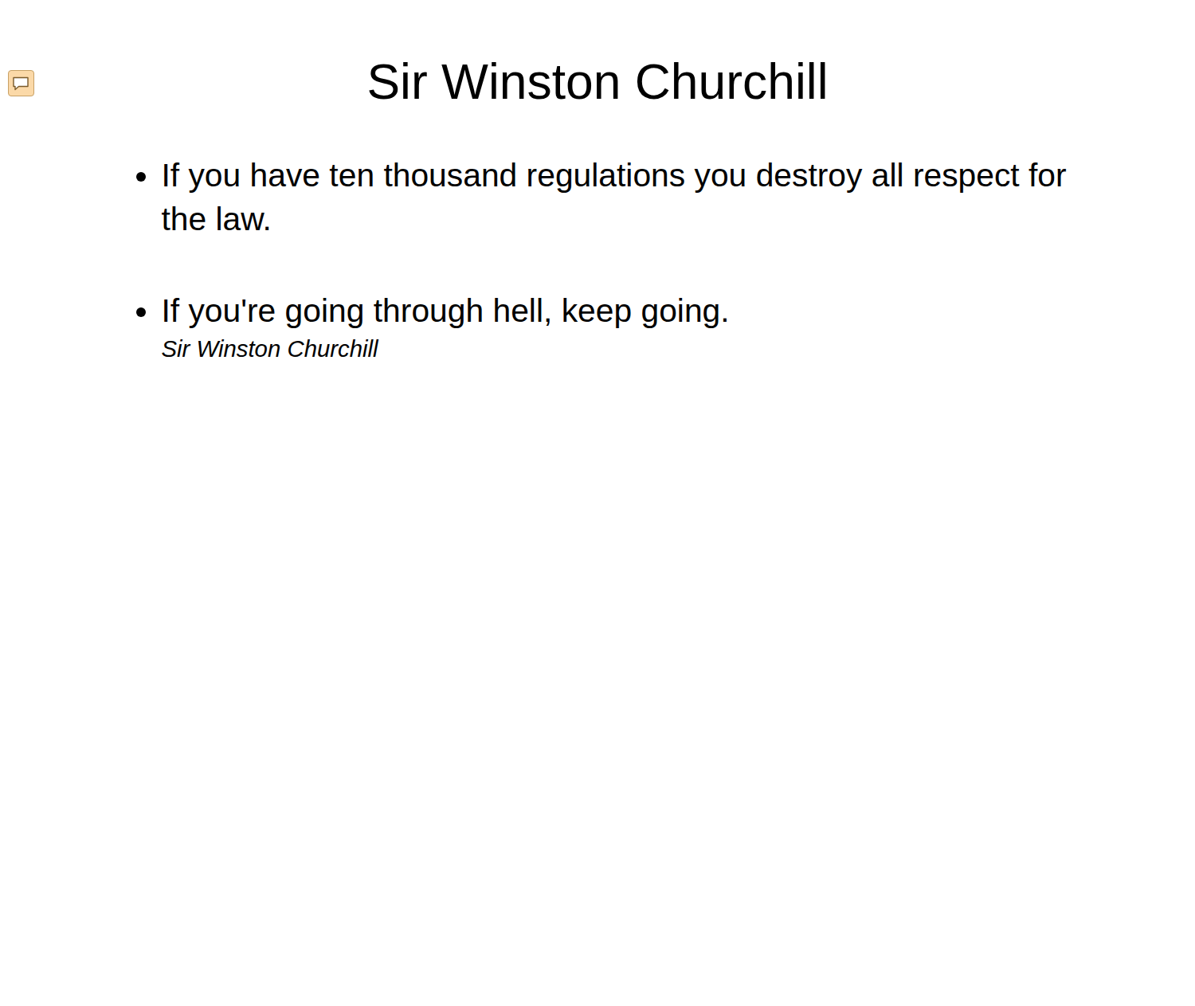Sir Winston Churchill
If you have ten thousand regulations you destroy all respect for the law.
If you're going through hell, keep going. Sir Winston Churchill